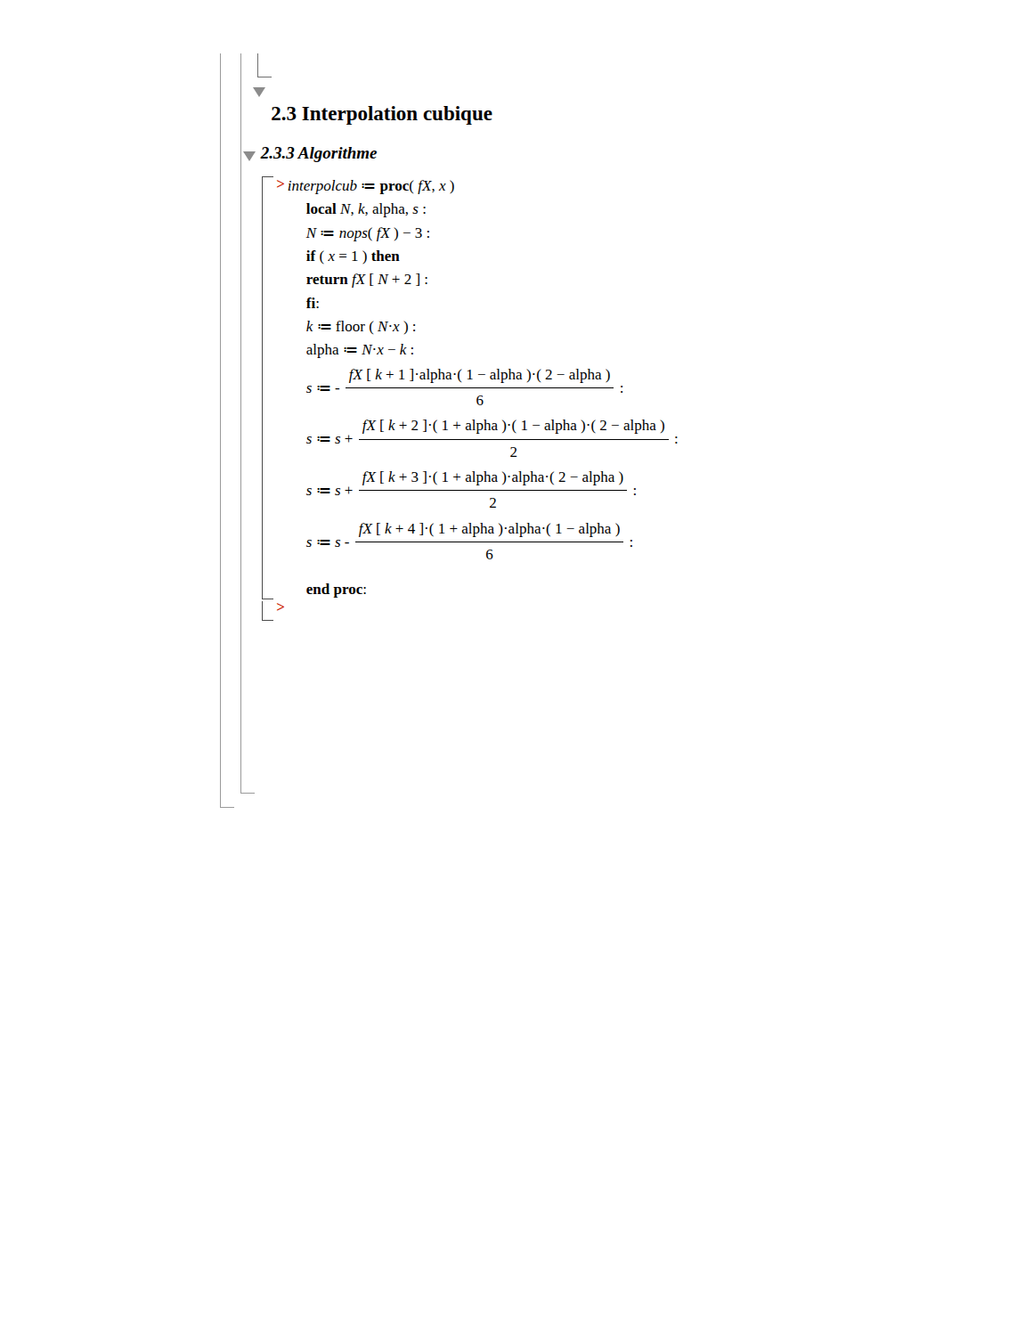2.3 Interpolation cubique
2.3.3 Algorithme
>
interpolcub ≔ proc( fX, x ) local N, k, alpha, s : N ≔ nops( fX ) − 3 : if ( x = 1 ) then return fX [ N + 2 ] : fi: k ≔ floor ( N·x ) : alpha ≔ N·x − k : s ≔ - fX [ k + 1 ]·alpha·( 1 − alpha )·( 2 − alpha ) 6 : s ≔ s + fX [ k + 2 ]·( 1 + alpha )·( 1 − alpha )·( 2 − alpha ) 2 : s ≔ s + fX [ k + 3 ]·( 1 + alpha )·alpha·( 2 − alpha ) 2 : s ≔ s - fX [ k + 4 ]·( 1 + alpha )·alpha·( 1 − alpha ) 6 : end proc:
>